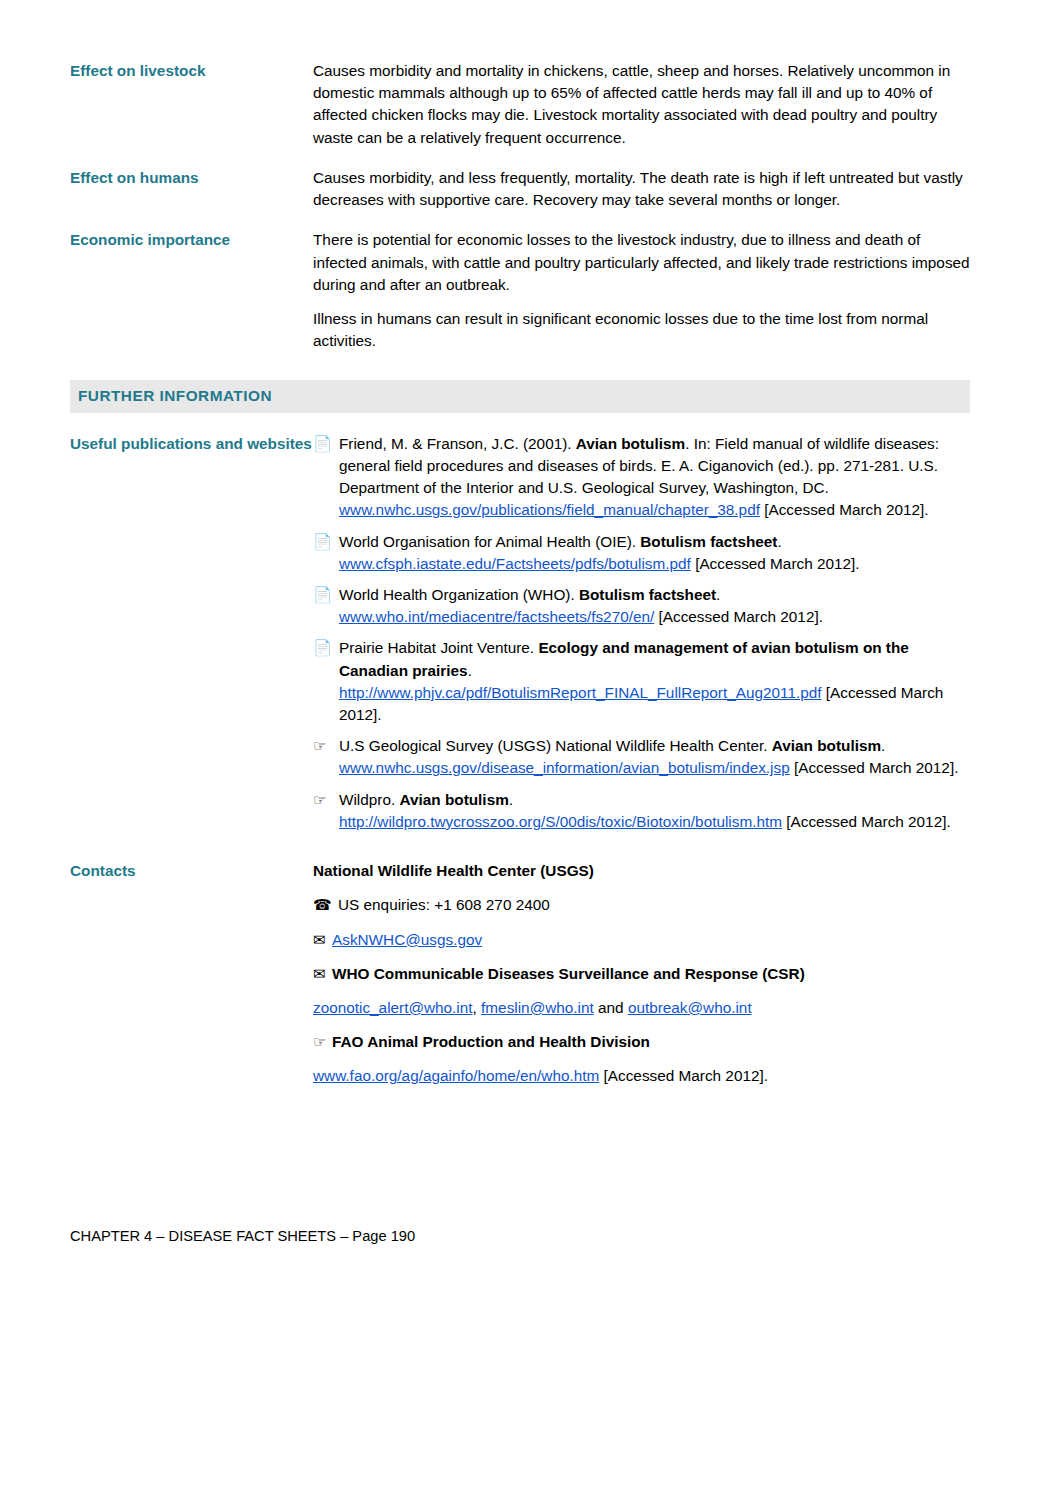| Effect on livestock | Causes morbidity and mortality in chickens, cattle, sheep and horses. Relatively uncommon in domestic mammals although up to 65% of affected cattle herds may fall ill and up to 40% of affected chicken flocks may die. Livestock mortality associated with dead poultry and poultry waste can be a relatively frequent occurrence. |
| Effect on humans | Causes morbidity, and less frequently, mortality. The death rate is high if left untreated but vastly decreases with supportive care. Recovery may take several months or longer. |
| Economic importance | There is potential for economic losses to the livestock industry, due to illness and death of infected animals, with cattle and poultry particularly affected, and likely trade restrictions imposed during and after an outbreak. Illness in humans can result in significant economic losses due to the time lost from normal activities. |
FURTHER INFORMATION
| Useful publications and websites | 📄 Friend, M. & Franson, J.C. (2001). Avian botulism . In: Field manual of wildlife diseases: general field procedures and diseases of birds. E. A. Ciganovich (ed.). pp. 271-281. U.S. Department of the Interior and U.S. Geological Survey, Washington, DC. www.nwhc.usgs.gov/publications/field_manual/chapter_38.pdf [Accessed March 2012]. 📄 World Organisation for Animal Health (OIE). Botulism factsheet . www.cfsph.iastate.edu/Factsheets/pdfs/botulism.pdf [Accessed March 2012]. 📄 World Health Organization (WHO). Botulism factsheet . www.who.int/mediacentre/factsheets/fs270/en/ [Accessed March 2012]. 📄 Prairie Habitat Joint Venture. Ecology and management of avian botulism on the Canadian prairies . http://www.phjv.ca/pdf/BotulismReport_FINAL_FullReport_Aug2011.pdf [Accessed March 2012]. ☞ U.S Geological Survey (USGS) National Wildlife Health Center. Avian botulism . www.nwhc.usgs.gov/disease_information/avian_botulism/index.jsp [Accessed March 2012]. ☞ Wildpro. Avian botulism . http://wildpro.twycrosszoo.org/S/00dis/toxic/Biotoxin/botulism.htm [Accessed March 2012]. |
| Contacts | National Wildlife Health Center (USGS) ☎ US enquiries: +1 608 270 2400 ✉ AskNWHC@usgs.gov ✉ WHO Communicable Diseases Surveillance and Response (CSR) zoonotic_alert@who.int , fmeslin@who.int and outbreak@who.int ☞ FAO Animal Production and Health Division www.fao.org/ag/againfo/home/en/who.htm [Accessed March 2012]. |
CHAPTER 4 – DISEASE FACT SHEETS – Page 190